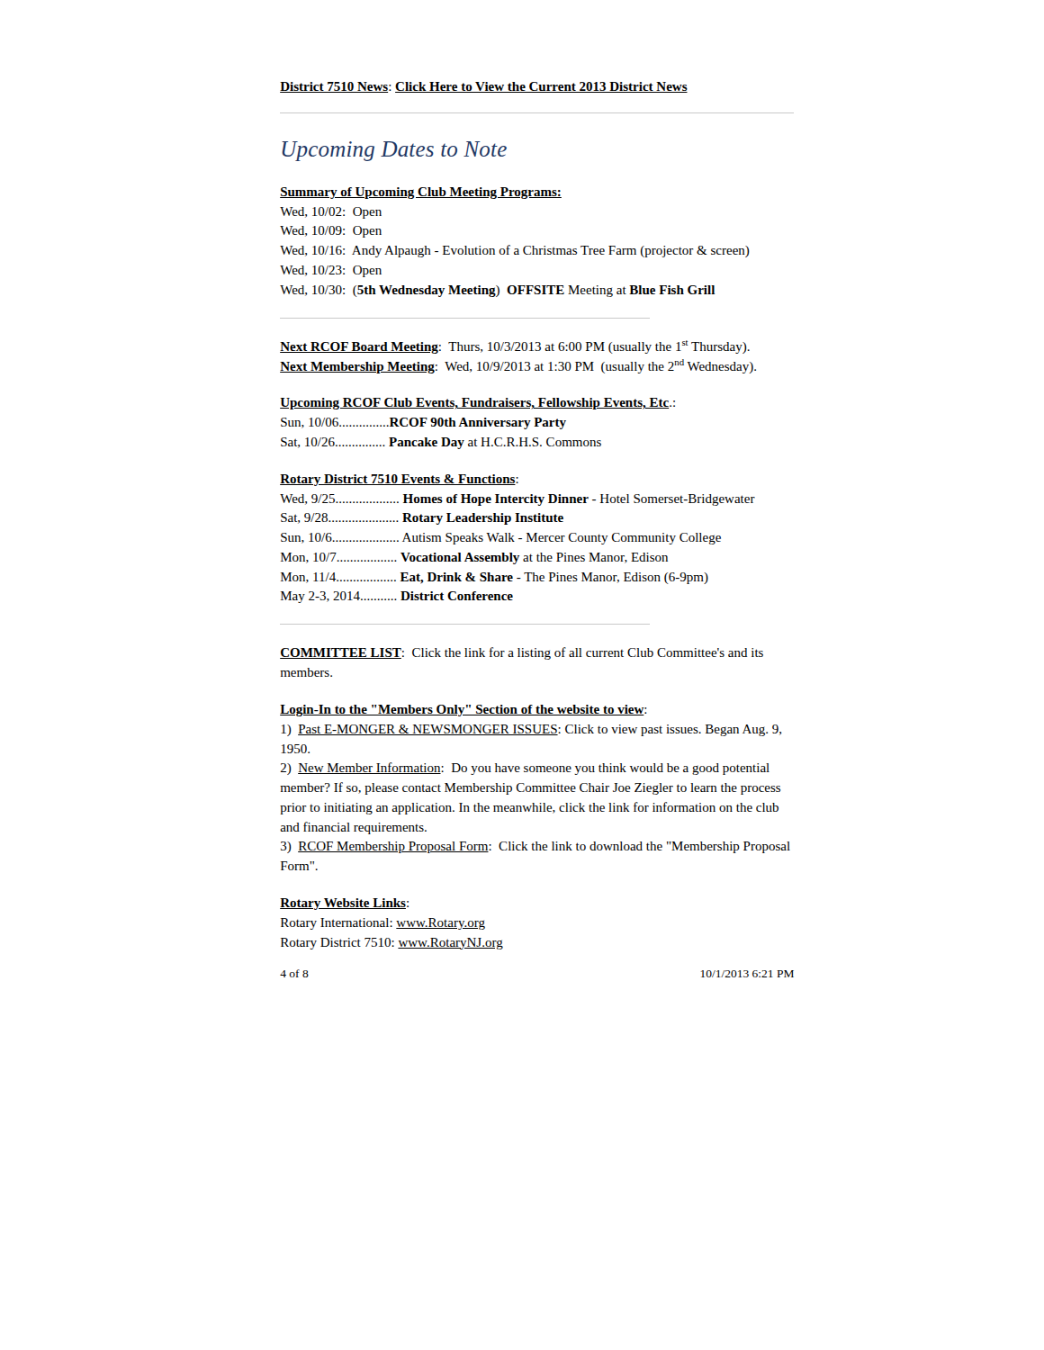District 7510 News: Click Here to View the Current 2013 District News
Upcoming Dates to Note
Summary of Upcoming Club Meeting Programs:
Wed, 10/02: Open
Wed, 10/09: Open
Wed, 10/16: Andy Alpaugh - Evolution of a Christmas Tree Farm (projector & screen)
Wed, 10/23: Open
Wed, 10/30: (5th Wednesday Meeting) OFFSITE Meeting at Blue Fish Grill
Next RCOF Board Meeting: Thurs, 10/3/2013 at 6:00 PM (usually the 1st Thursday).
Next Membership Meeting: Wed, 10/9/2013 at 1:30 PM (usually the 2nd Wednesday).
Upcoming RCOF Club Events, Fundraisers, Fellowship Events, Etc.:
Sun, 10/06...............RCOF 90th Anniversary Party
Sat, 10/26............... Pancake Day at H.C.R.H.S. Commons
Rotary District 7510 Events & Functions:
Wed, 9/25................... Homes of Hope Intercity Dinner - Hotel Somerset-Bridgewater
Sat, 9/28..................... Rotary Leadership Institute
Sun, 10/6.................... Autism Speaks Walk - Mercer County Community College
Mon, 10/7.................. Vocational Assembly at the Pines Manor, Edison
Mon, 11/4.................. Eat, Drink & Share - The Pines Manor, Edison (6-9pm)
May 2-3, 2014........... District Conference
COMMITTEE LIST: Click the link for a listing of all current Club Committee's and its members.
Login-In to the "Members Only" Section of the website to view:
1) Past E-MONGER & NEWSMONGER ISSUES: Click to view past issues. Began Aug. 9, 1950.
2) New Member Information: Do you have someone you think would be a good potential member? If so, please contact Membership Committee Chair Joe Ziegler to learn the process prior to initiating an application. In the meanwhile, click the link for information on the club and financial requirements.
3) RCOF Membership Proposal Form: Click the link to download the "Membership Proposal Form".
Rotary Website Links:
Rotary International: www.Rotary.org
Rotary District 7510: www.RotaryNJ.org
4 of 8 10/1/2013 6:21 PM